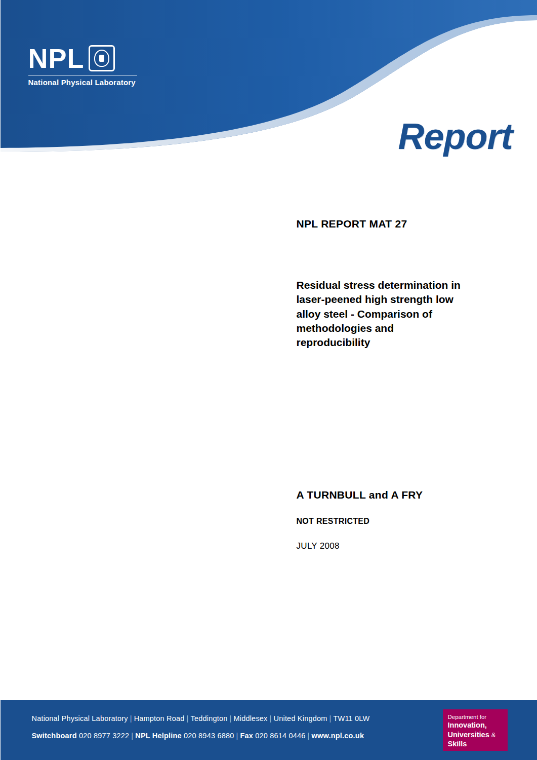NPL
National Physical Laboratory
Report
NPL REPORT MAT 27
Residual stress determination in laser-peened high strength low alloy steel - Comparison of methodologies and reproducibility
A TURNBULL and A FRY
NOT RESTRICTED
JULY 2008
National Physical Laboratory|Hampton Road|Teddington|Middlesex|United Kingdom|TW11 0LW
Switchboard 020 8977 3222|NPL Helpline 020 8943 6880|Fax 020 8614 0446|www.npl.co.uk
Department for
Innovation,
Universities &
Skills